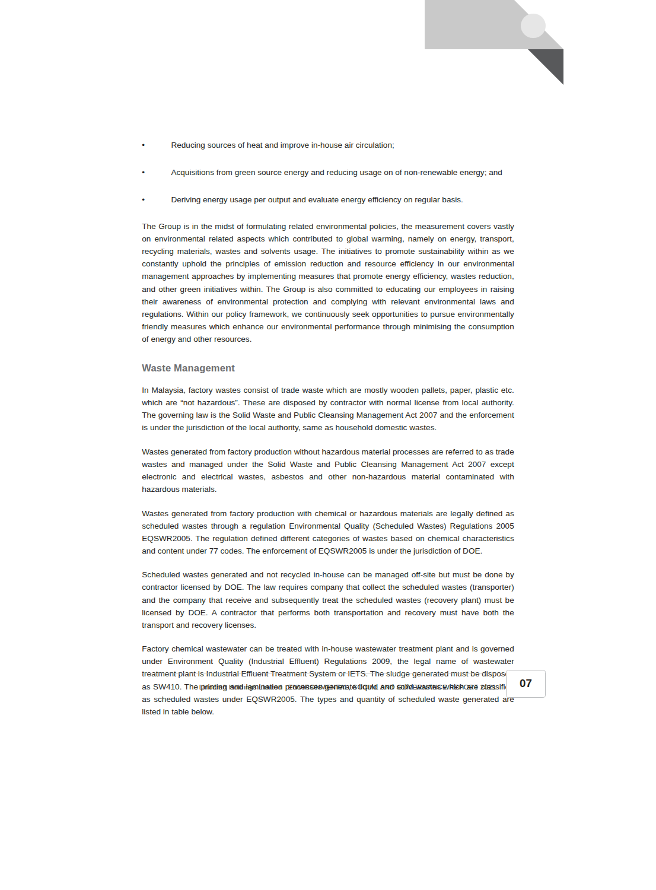Reducing sources of heat and improve in-house air circulation;
Acquisitions from green source energy and reducing usage on of non-renewable energy; and
Deriving energy usage per output and evaluate energy efficiency on regular basis.
The Group is in the midst of formulating related environmental policies, the measurement covers vastly on environmental related aspects which contributed to global warming, namely on energy, transport, recycling materials, wastes and solvents usage. The initiatives to promote sustainability within as we constantly uphold the principles of emission reduction and resource efficiency in our environmental management approaches by implementing measures that promote energy efficiency, wastes reduction, and other green initiatives within. The Group is also committed to educating our employees in raising their awareness of environmental protection and complying with relevant environmental laws and regulations. Within our policy framework, we continuously seek opportunities to pursue environmentally friendly measures which enhance our environmental performance through minimising the consumption of energy and other resources.
Waste Management
In Malaysia, factory wastes consist of trade waste which are mostly wooden pallets, paper, plastic etc. which are “not hazardous”. These are disposed by contractor with normal license from local authority. The governing law is the Solid Waste and Public Cleansing Management Act 2007 and the enforcement is under the jurisdiction of the local authority, same as household domestic wastes.
Wastes generated from factory production without hazardous material processes are referred to as trade wastes and managed under the Solid Waste and Public Cleansing Management Act 2007 except electronic and electrical wastes, asbestos and other non-hazardous material contaminated with hazardous materials.
Wastes generated from factory production with chemical or hazardous materials are legally defined as scheduled wastes through a regulation Environmental Quality (Scheduled Wastes) Regulations 2005 EQSWR2005. The regulation defined different categories of wastes based on chemical characteristics and content under 77 codes. The enforcement of EQSWR2005 is under the jurisdiction of DOE.
Scheduled wastes generated and not recycled in-house can be managed off-site but must be done by contractor licensed by DOE. The law requires company that collect the scheduled wastes (transporter) and the company that receive and subsequently treat the scheduled wastes (recovery plant) must be licensed by DOE. A contractor that performs both transportation and recovery must have both the transport and recovery licenses.
Factory chemical wastewater can be treated with in-house wastewater treatment plant and is governed under Environment Quality (Industrial Effluent) Regulations 2009, the legal name of wastewater treatment plant is Industrial Effluent Treatment System or IETS. The sludge generated must be disposed as SW410. The printing and lamination processes generate liquid and solid wastes which are classified as scheduled wastes under EQSWR2005. The types and quantity of scheduled waste generated are listed in table below.
Linocraft Holdings Limited ENVIRONMENTAL, SOCIAL AND GOVERNANCE REPORT 2021
07